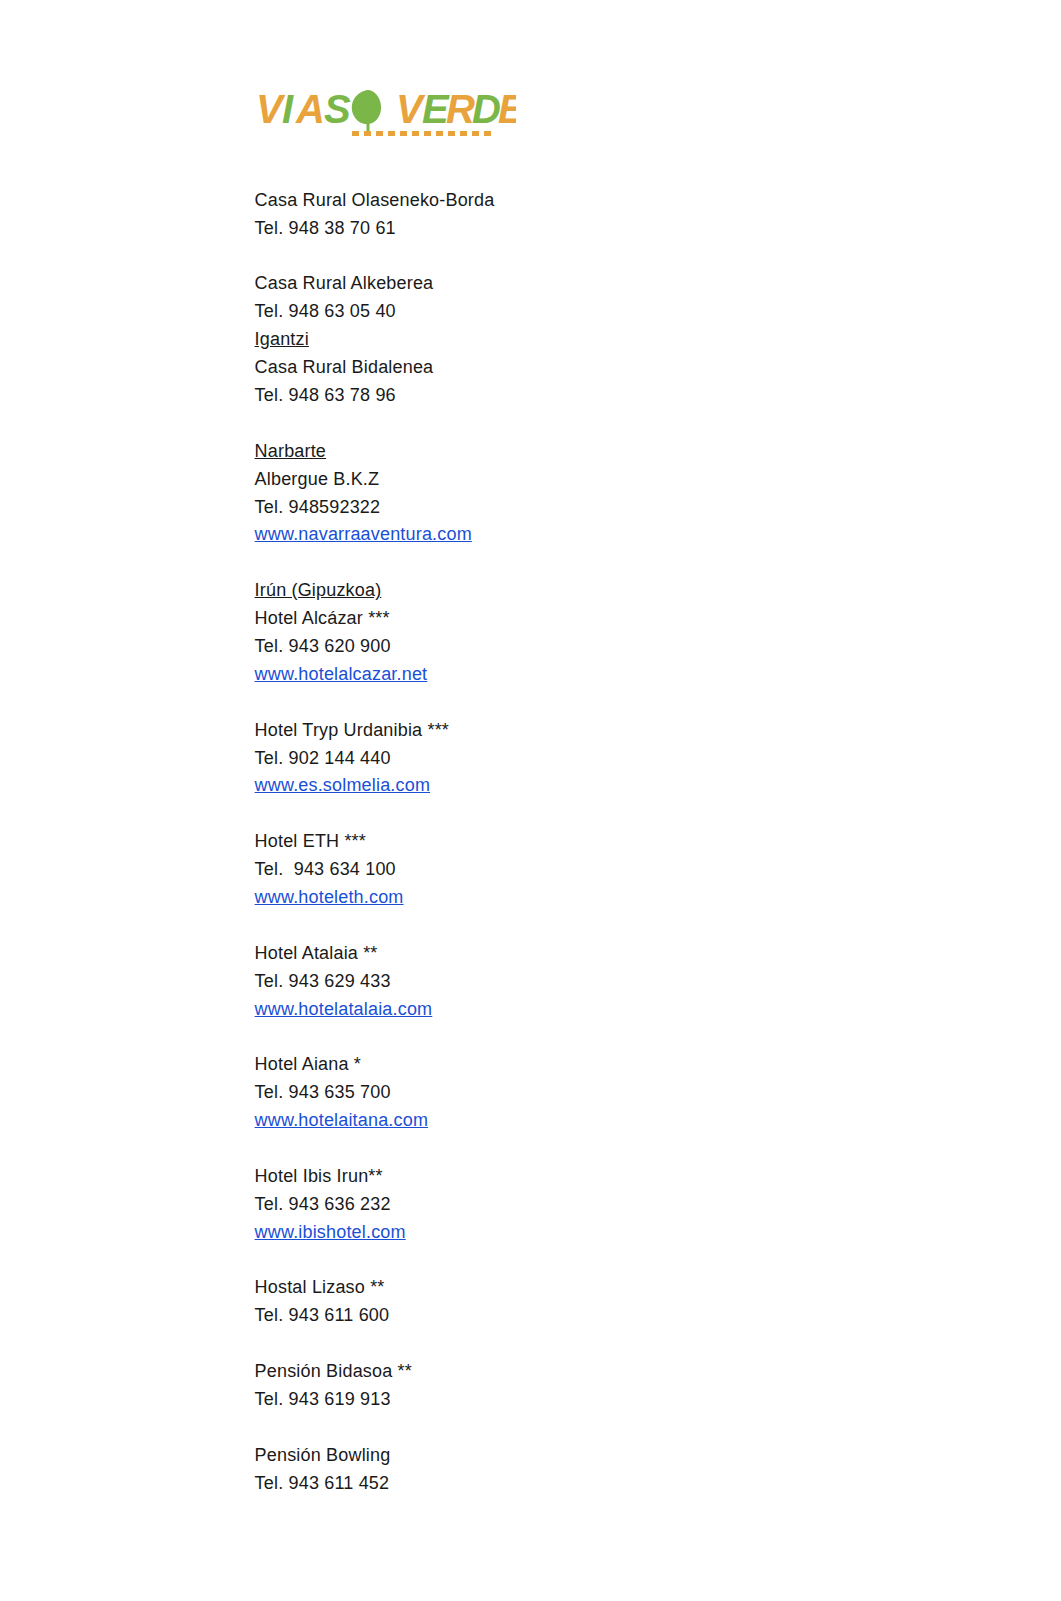V I A S V E R D E
Casa Rural Olaseneko-Borda
Tel. 948 38 70 61
Casa Rural Alkeberea
Tel. 948 63 05 40
Igantzi
Casa Rural Bidalenea
Tel. 948 63 78 96
Narbarte
Albergue B.K.Z
Tel. 948592322
www.navarraaventura.com
Irún (Gipuzkoa)
Hotel Alcázar ***
Tel. 943 620 900
www.hotelalcazar.net
Hotel Tryp Urdanibia ***
Tel. 902 144 440
www.es.solmelia.com
Hotel ETH ***
Tel. 943 634 100
www.hoteleth.com
Hotel Atalaia **
Tel. 943 629 433
www.hotelatalaia.com
Hotel Aiana *
Tel. 943 635 700
www.hotelaitana.com
Hotel Ibis Irun**
Tel. 943 636 232
www.ibishotel.com
Hostal Lizaso **
Tel. 943 611 600
Pensión Bidasoa **
Tel. 943 619 913
Pensión Bowling
Tel. 943 611 452